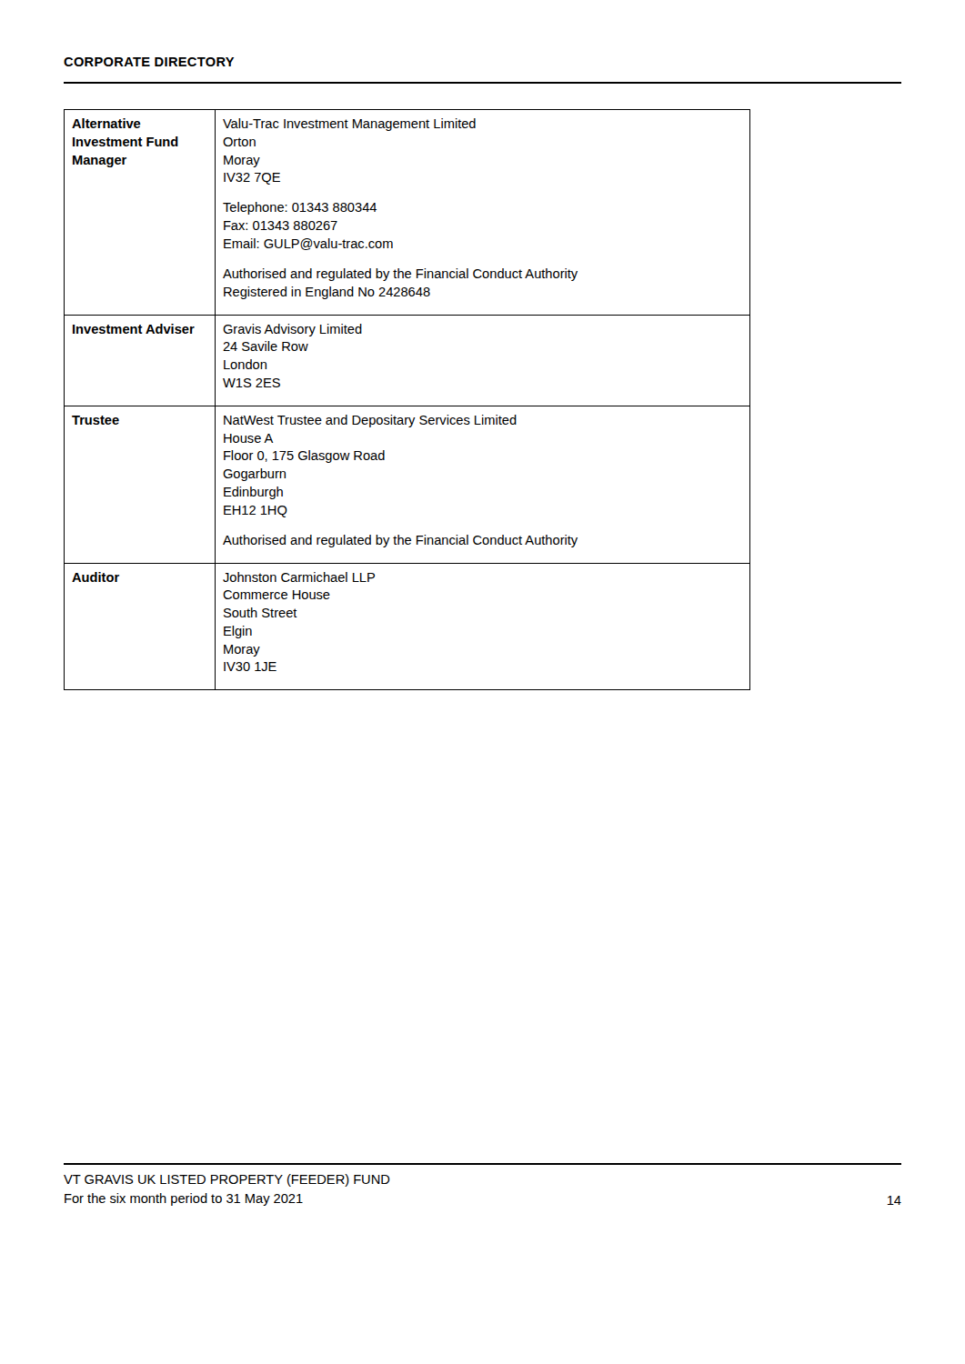CORPORATE DIRECTORY
| Alternative Investment Fund Manager | Valu-Trac Investment Management Limited Orton Moray IV32 7QE Telephone: 01343 880344 Fax: 01343 880267 Email: GULP@valu-trac.com Authorised and regulated by the Financial Conduct Authority Registered in England No 2428648 |
| Investment Adviser | Gravis Advisory Limited 24 Savile Row London W1S 2ES |
| Trustee | NatWest Trustee and Depositary Services Limited House A Floor 0, 175 Glasgow Road Gogarburn Edinburgh EH12 1HQ Authorised and regulated by the Financial Conduct Authority |
| Auditor | Johnston Carmichael LLP Commerce House South Street Elgin Moray IV30 1JE |
VT GRAVIS UK LISTED PROPERTY (FEEDER) FUND
For the six month period to 31 May 2021
14